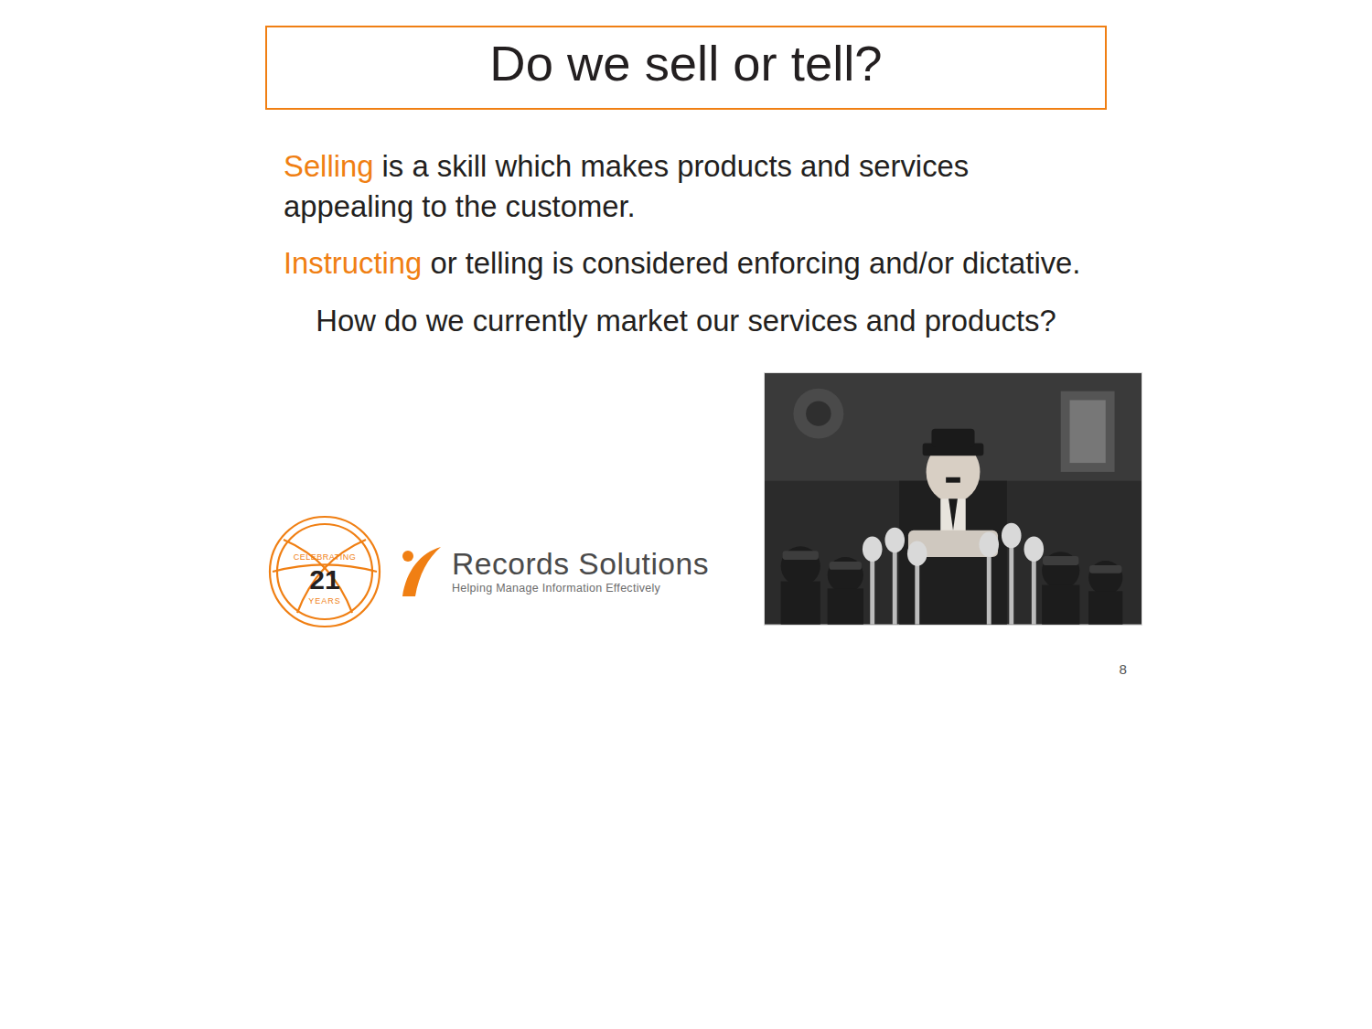Do we sell or tell?
Selling is a skill which makes products and services appealing to the customer.
Instructing or telling is considered enforcing and/or dictative.
How do we currently market our services and products?
CELEBRATING 21 YEARS
Records Solutions
Helping Manage Information Effectively
8